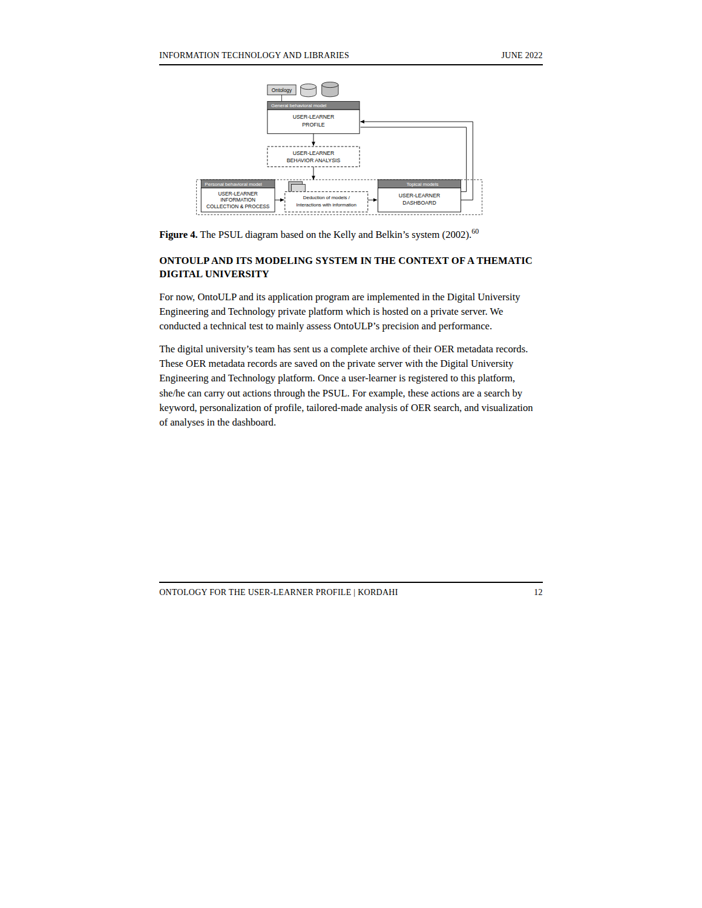Information Technology and Libraries
June 2022
Ontology General behavioral model USER-LEARNER PROFILE USER-LEARNER BEHAVIOR ANALYSIS Personal behavioral model USER-LEARNER INFORMATION COLLECTION & PROCESS Deduction of models / Interactions with information Topical models USER-LEARNER DASHBOARD
Figure 4. The PSUL diagram based on the Kelly and Belkin’s system (2002).60
OntoULP and its modeling system in the context of a thematic digital university
For now, OntoULP and its application program are implemented in the Digital University Engineering and Technology private platform which is hosted on a private server. We conducted a technical test to mainly assess OntoULP’s precision and performance.
The digital university’s team has sent us a complete archive of their OER metadata records. These OER metadata records are saved on the private server with the Digital University Engineering and Technology platform. Once a user-learner is registered to this platform, she/he can carry out actions through the PSUL. For example, these actions are a search by keyword, personalization of profile, tailored-made analysis of OER search, and visualization of analyses in the dashboard.
Ontology for the User-Learner Profile | Kordahi
12